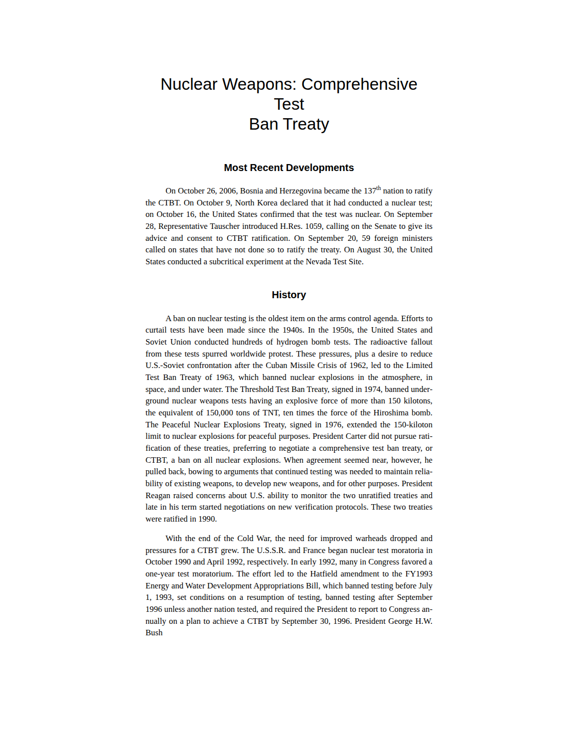Nuclear Weapons: Comprehensive Test
Ban Treaty
Most Recent Developments
On October 26, 2006, Bosnia and Herzegovina became the 137th nation to ratify the CTBT. On October 9, North Korea declared that it had conducted a nuclear test; on October 16, the United States confirmed that the test was nuclear. On September 28, Representative Tauscher introduced H.Res. 1059, calling on the Senate to give its advice and consent to CTBT ratification. On September 20, 59 foreign ministers called on states that have not done so to ratify the treaty. On August 30, the United States conducted a subcritical experiment at the Nevada Test Site.
History
A ban on nuclear testing is the oldest item on the arms control agenda. Efforts to curtail tests have been made since the 1940s. In the 1950s, the United States and Soviet Union conducted hundreds of hydrogen bomb tests. The radioactive fallout from these tests spurred worldwide protest. These pressures, plus a desire to reduce U.S.-Soviet confrontation after the Cuban Missile Crisis of 1962, led to the Limited Test Ban Treaty of 1963, which banned nuclear explosions in the atmosphere, in space, and under water. The Threshold Test Ban Treaty, signed in 1974, banned underground nuclear weapons tests having an explosive force of more than 150 kilotons, the equivalent of 150,000 tons of TNT, ten times the force of the Hiroshima bomb. The Peaceful Nuclear Explosions Treaty, signed in 1976, extended the 150-kiloton limit to nuclear explosions for peaceful purposes. President Carter did not pursue ratification of these treaties, preferring to negotiate a comprehensive test ban treaty, or CTBT, a ban on all nuclear explosions. When agreement seemed near, however, he pulled back, bowing to arguments that continued testing was needed to maintain reliability of existing weapons, to develop new weapons, and for other purposes. President Reagan raised concerns about U.S. ability to monitor the two unratified treaties and late in his term started negotiations on new verification protocols. These two treaties were ratified in 1990.
With the end of the Cold War, the need for improved warheads dropped and pressures for a CTBT grew. The U.S.S.R. and France began nuclear test moratoria in October 1990 and April 1992, respectively. In early 1992, many in Congress favored a one-year test moratorium. The effort led to the Hatfield amendment to the FY1993 Energy and Water Development Appropriations Bill, which banned testing before July 1, 1993, set conditions on a resumption of testing, banned testing after September 1996 unless another nation tested, and required the President to report to Congress annually on a plan to achieve a CTBT by September 30, 1996. President George H.W. Bush